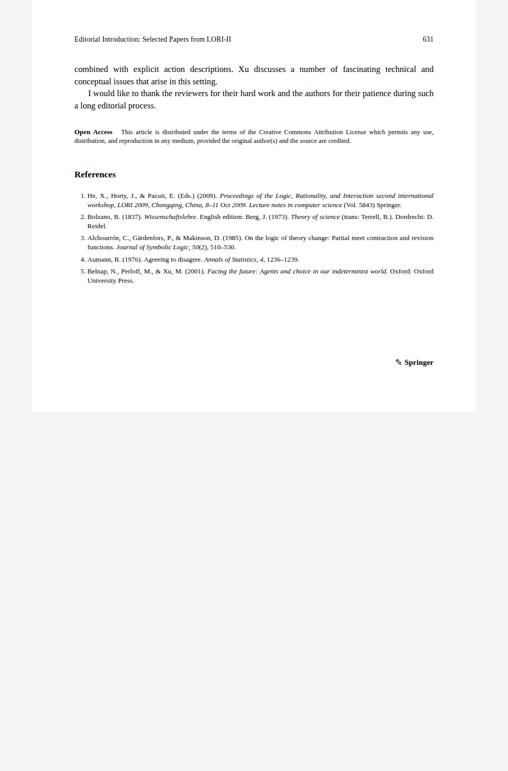Editorial Introduction: Selected Papers from LORI-II 631
combined with explicit action descriptions. Xu discusses a number of fascinating technical and conceptual issues that arise in this setting.
I would like to thank the reviewers for their hard work and the authors for their patience during such a long editorial process.
Open Access This article is distributed under the terms of the Creative Commons Attribution License which permits any use, distribution, and reproduction in any medium, provided the original author(s) and the source are credited.
References
He, X., Horty, J., & Pacuit, E. (Eds.) (2009). Proceedings of the Logic, Rationality, and Interaction second international workshop, LORI 2009, Chongqing, China, 8–11 Oct 2009. Lecture notes in computer science (Vol. 5843) Springer.
Bolzano, B. (1837). Wissenschaftslehre. English edition: Berg, J. (1973). Theory of science (trans: Terrell, B.). Dordrecht: D. Reidel.
Alchourrón, C., Gärdenfors, P., & Makinson, D. (1985). On the logic of theory change: Partial meet contraction and revision functions. Journal of Symbolic Logic, 50(2), 510–530.
Aumann, R. (1976). Agreeing to disagree. Annals of Statistics, 4, 1236–1239.
Belnap, N., Perloff, M., & Xu, M. (2001). Facing the future: Agents and choice in our indeterminist world. Oxford: Oxford University Press.
✎Springer